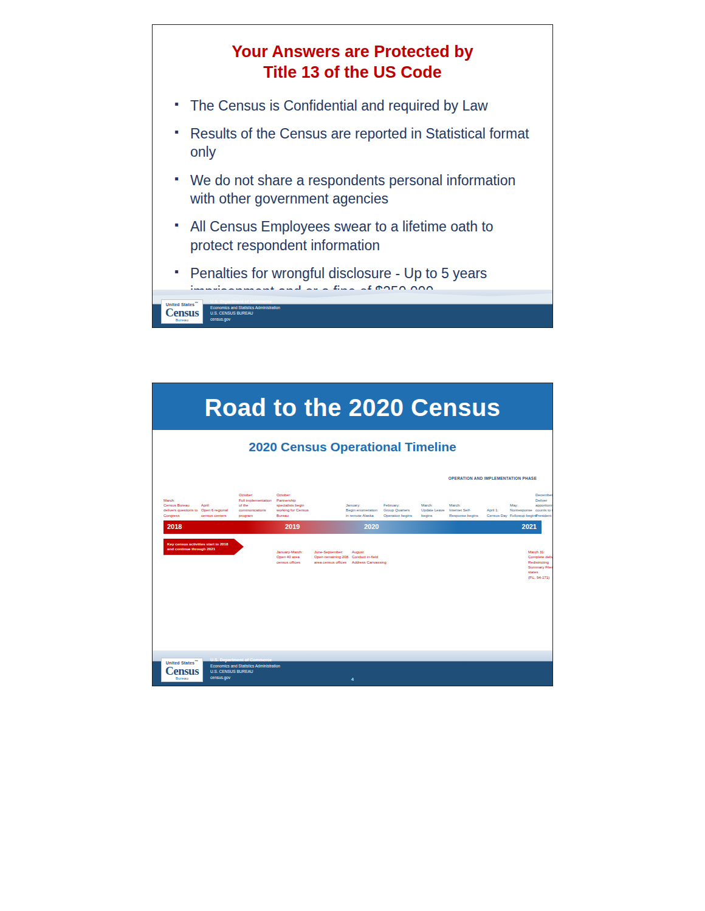Your Answers are Protected by
Title 13 of the US Code
The Census is Confidential and required by Law
Results of the Census are reported in Statistical format only
We do not share a respondents personal information with other government agencies
All Census Employees swear to a lifetime oath to protect respondent information
Penalties for wrongful disclosure - Up to 5 years imprisonment and or a fine of $250,000.
United States™ Census Bureau
U.S. Department of Commerce
Economics and Statistics Administration
U.S. CENSUS BUREAU
census.gov
Road to the 2020 Census
2020 Census Operational Timeline
March:
Census Bureau delivers questions to Congress
April:
Open 6 regional census centers
October:
Full implementation of the communications program
October:
Partnership specialists begin working for Census Bureau
January:
Begin enumeration in remote Alaska
February:
Group Quarters Operation begins
March:
Update Leave begins
March:
Internet Self-Response begins
April 1:
Census Day
May:
Nonresponse Followup begins
December 31:
Deliver apportionment counts to the President
2018 2019 2020 2021
OPERATION AND IMPLEMENTATION PHASE
Key census activities start in 2018 and continue through 2021
January-March:
Open 40 area census offices
June-September:
Open remaining 208 area census offices
August:
Conduct in-field Address Canvassing
March 31:
Complete delivering Redistricting Summary Files to all states
(P.L. 94-171)
United States™ Census Bureau
U.S. Department of Commerce
Economics and Statistics Administration
U.S. CENSUS BUREAU
census.gov
4